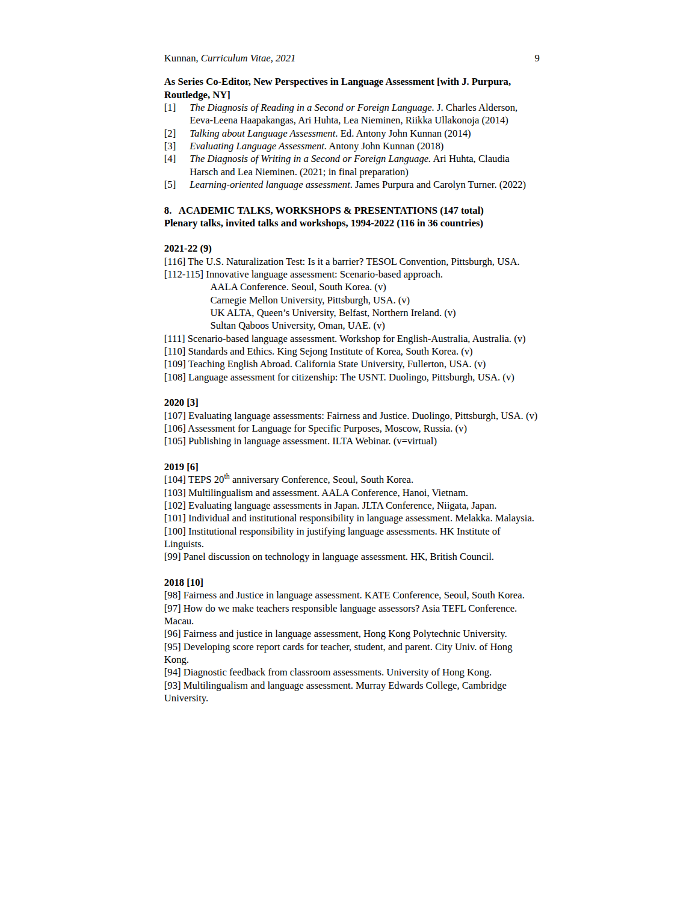Kunnan, Curriculum Vitae, 2021
9
As Series Co-Editor, New Perspectives in Language Assessment [with J. Purpura,
Routledge, NY]
[1]
The Diagnosis of Reading in a Second or Foreign Language. J. Charles Alderson, Eeva-Leena Haapakangas, Ari Huhta, Lea Nieminen, Riikka Ullakonoja (2014)
[2]
Talking about Language Assessment. Ed. Antony John Kunnan (2014)
[3]
Evaluating Language Assessment. Antony John Kunnan (2018)
[4]
The Diagnosis of Writing in a Second or Foreign Language. Ari Huhta, Claudia Harsch and Lea Nieminen. (2021; in final preparation)
[5]
Learning-oriented language assessment. James Purpura and Carolyn Turner. (2022)
8. ACADEMIC TALKS, WORKSHOPS & PRESENTATIONS (147 total)
Plenary talks, invited talks and workshops, 1994-2022 (116 in 36 countries)
2021-22 (9)
[116] The U.S. Naturalization Test: Is it a barrier? TESOL Convention, Pittsburgh, USA.
[112-115] Innovative language assessment: Scenario-based approach.
AALA Conference. Seoul, South Korea. (v)
Carnegie Mellon University, Pittsburgh, USA. (v)
UK ALTA, Queen’s University, Belfast, Northern Ireland. (v)
Sultan Qaboos University, Oman, UAE. (v)
[111] Scenario-based language assessment. Workshop for English-Australia, Australia. (v)
[110] Standards and Ethics. King Sejong Institute of Korea, South Korea. (v)
[109] Teaching English Abroad. California State University, Fullerton, USA. (v)
[108] Language assessment for citizenship: The USNT. Duolingo, Pittsburgh, USA. (v)
2020 [3]
[107] Evaluating language assessments: Fairness and Justice. Duolingo, Pittsburgh, USA. (v)
[106] Assessment for Language for Specific Purposes, Moscow, Russia. (v)
[105] Publishing in language assessment. ILTA Webinar. (v=virtual)
2019 [6]
[104] TEPS 20th anniversary Conference, Seoul, South Korea.
[103] Multilingualism and assessment. AALA Conference, Hanoi, Vietnam.
[102] Evaluating language assessments in Japan. JLTA Conference, Niigata, Japan.
[101] Individual and institutional responsibility in language assessment. Melakka. Malaysia.
[100] Institutional responsibility in justifying language assessments. HK Institute of Linguists.
[99] Panel discussion on technology in language assessment. HK, British Council.
2018 [10]
[98] Fairness and Justice in language assessment. KATE Conference, Seoul, South Korea.
[97] How do we make teachers responsible language assessors? Asia TEFL Conference. Macau.
[96] Fairness and justice in language assessment, Hong Kong Polytechnic University.
[95] Developing score report cards for teacher, student, and parent. City Univ. of Hong Kong.
[94] Diagnostic feedback from classroom assessments. University of Hong Kong.
[93] Multilingualism and language assessment. Murray Edwards College, Cambridge University.